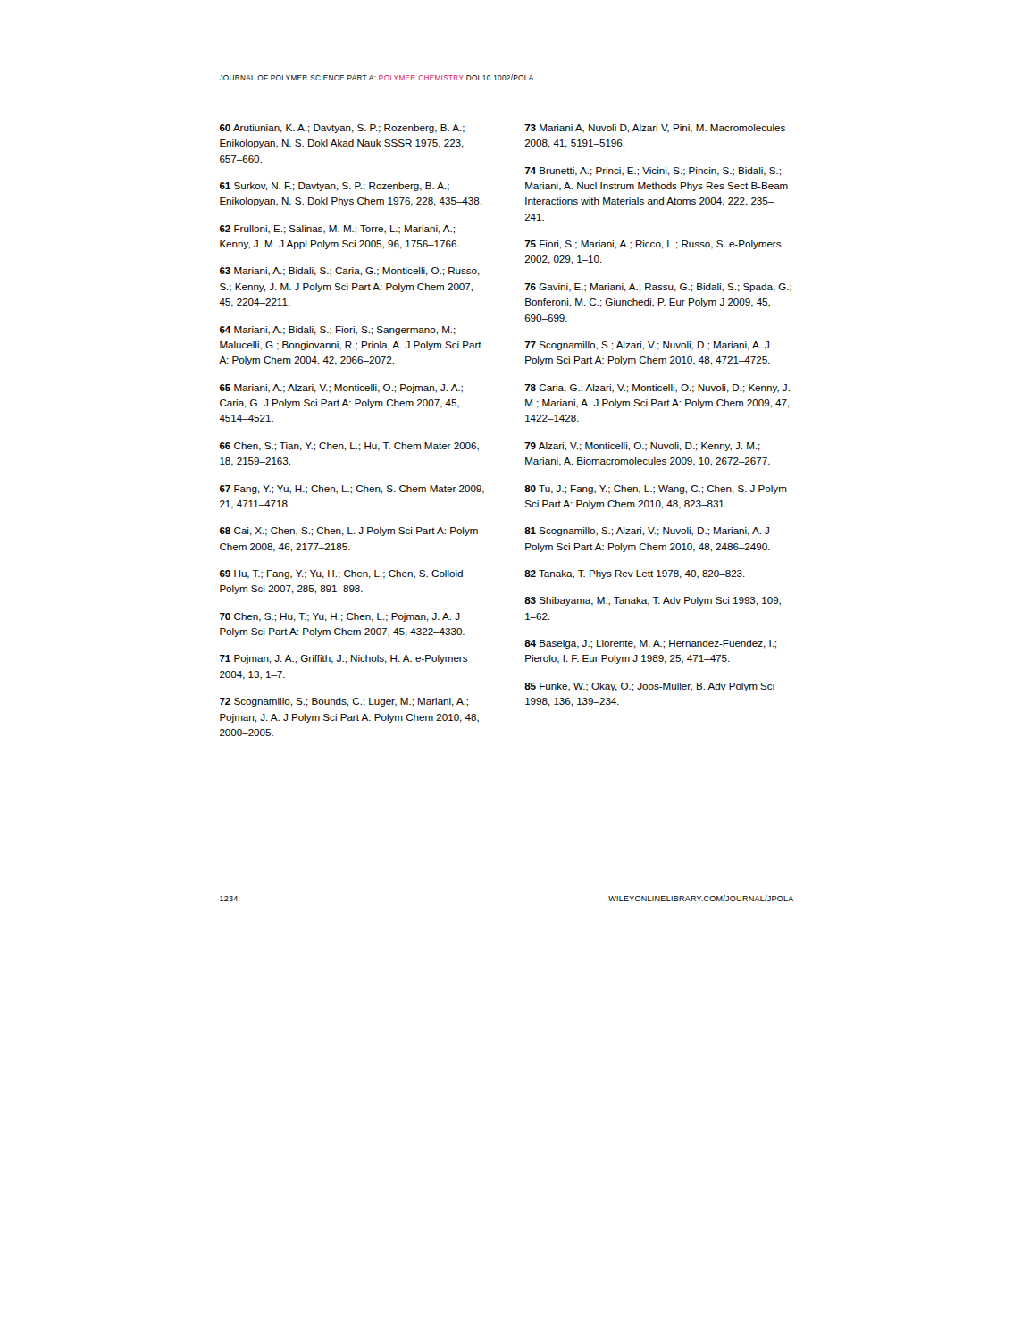JOURNAL OF POLYMER SCIENCE PART A: POLYMER CHEMISTRY DOI 10.1002/POLA
60 Arutiunian, K. A.; Davtyan, S. P.; Rozenberg, B. A.; Enikolopyan, N. S. Dokl Akad Nauk SSSR 1975, 223, 657–660.
61 Surkov, N. F.; Davtyan, S. P.; Rozenberg, B. A.; Enikolopyan, N. S. Dokl Phys Chem 1976, 228, 435–438.
62 Frulloni, E.; Salinas, M. M.; Torre, L.; Mariani, A.; Kenny, J. M. J Appl Polym Sci 2005, 96, 1756–1766.
63 Mariani, A.; Bidali, S.; Caria, G.; Monticelli, O.; Russo, S.; Kenny, J. M. J Polym Sci Part A: Polym Chem 2007, 45, 2204–2211.
64 Mariani, A.; Bidali, S.; Fiori, S.; Sangermano, M.; Malucelli, G.; Bongiovanni, R.; Priola, A. J Polym Sci Part A: Polym Chem 2004, 42, 2066–2072.
65 Mariani, A.; Alzari, V.; Monticelli, O.; Pojman, J. A.; Caria, G. J Polym Sci Part A: Polym Chem 2007, 45, 4514–4521.
66 Chen, S.; Tian, Y.; Chen, L.; Hu, T. Chem Mater 2006, 18, 2159–2163.
67 Fang, Y.; Yu, H.; Chen, L.; Chen, S. Chem Mater 2009, 21, 4711–4718.
68 Cai, X.; Chen, S.; Chen, L. J Polym Sci Part A: Polym Chem 2008, 46, 2177–2185.
69 Hu, T.; Fang, Y.; Yu, H.; Chen, L.; Chen, S. Colloid Polym Sci 2007, 285, 891–898.
70 Chen, S.; Hu, T.; Yu, H.; Chen, L.; Pojman, J. A. J Polym Sci Part A: Polym Chem 2007, 45, 4322–4330.
71 Pojman, J. A.; Griffith, J.; Nichols, H. A. e-Polymers 2004, 13, 1–7.
72 Scognamillo, S.; Bounds, C.; Luger, M.; Mariani, A.; Pojman, J. A. J Polym Sci Part A: Polym Chem 2010, 48, 2000–2005.
73 Mariani A, Nuvoli D, Alzari V, Pini, M. Macromolecules 2008, 41, 5191–5196.
74 Brunetti, A.; Princi, E.; Vicini, S.; Pincin, S.; Bidali, S.; Mariani, A. Nucl Instrum Methods Phys Res Sect B-Beam Interactions with Materials and Atoms 2004, 222, 235–241.
75 Fiori, S.; Mariani, A.; Ricco, L.; Russo, S. e-Polymers 2002, 029, 1–10.
76 Gavini, E.; Mariani, A.; Rassu, G.; Bidali, S.; Spada, G.; Bonferoni, M. C.; Giunchedi, P. Eur Polym J 2009, 45, 690–699.
77 Scognamillo, S.; Alzari, V.; Nuvoli, D.; Mariani, A. J Polym Sci Part A: Polym Chem 2010, 48, 4721–4725.
78 Caria, G.; Alzari, V.; Monticelli, O.; Nuvoli, D.; Kenny, J. M.; Mariani, A. J Polym Sci Part A: Polym Chem 2009, 47, 1422–1428.
79 Alzari, V.; Monticelli, O.; Nuvoli, D.; Kenny, J. M.; Mariani, A. Biomacromolecules 2009, 10, 2672–2677.
80 Tu, J.; Fang, Y.; Chen, L.; Wang, C.; Chen, S. J Polym Sci Part A: Polym Chem 2010, 48, 823–831.
81 Scognamillo, S.; Alzari, V.; Nuvoli, D.; Mariani, A. J Polym Sci Part A: Polym Chem 2010, 48, 2486–2490.
82 Tanaka, T. Phys Rev Lett 1978, 40, 820–823.
83 Shibayama, M.; Tanaka, T. Adv Polym Sci 1993, 109, 1–62.
84 Baselga, J.; Llorente, M. A.; Hernandez-Fuendez, I.; Pierolo, I. F. Eur Polym J 1989, 25, 471–475.
85 Funke, W.; Okay, O.; Joos-Muller, B. Adv Polym Sci 1998, 136, 139–234.
1234 WILEYONLINELIBRARY.COM/JOURNAL/JPOLA